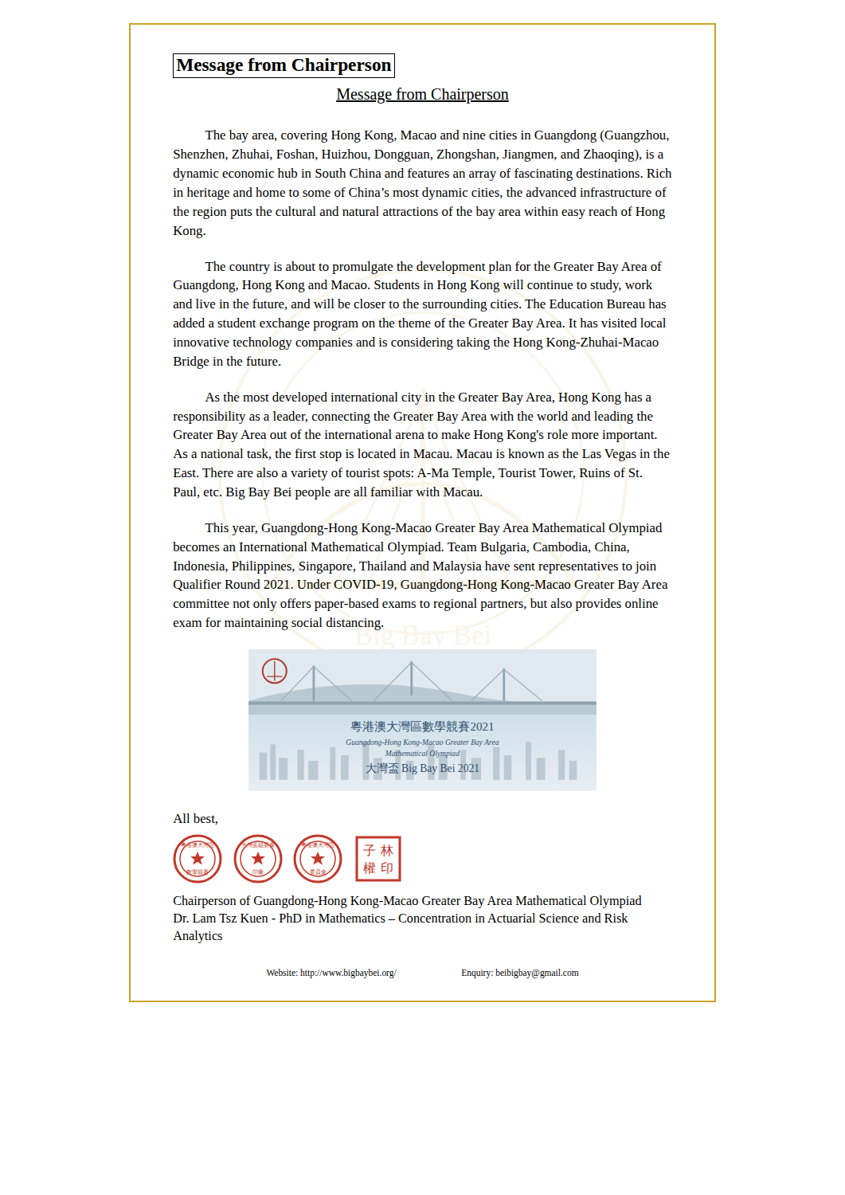Big Bay Bei
Message from Chairperson
Message from Chairperson
The bay area, covering Hong Kong, Macao and nine cities in Guangdong (Guangzhou, Shenzhen, Zhuhai, Foshan, Huizhou, Dongguan, Zhongshan, Jiangmen, and Zhaoqing), is a dynamic economic hub in South China and features an array of fascinating destinations. Rich in heritage and home to some of China’s most dynamic cities, the advanced infrastructure of the region puts the cultural and natural attractions of the bay area within easy reach of Hong Kong.
The country is about to promulgate the development plan for the Greater Bay Area of Guangdong, Hong Kong and Macao. Students in Hong Kong will continue to study, work and live in the future, and will be closer to the surrounding cities. The Education Bureau has added a student exchange program on the theme of the Greater Bay Area. It has visited local innovative technology companies and is considering taking the Hong Kong-Zhuhai-Macao Bridge in the future.
As the most developed international city in the Greater Bay Area, Hong Kong has a responsibility as a leader, connecting the Greater Bay Area with the world and leading the Greater Bay Area out of the international arena to make Hong Kong's role more important. As a national task, the first stop is located in Macau. Macau is known as the Las Vegas in the East. There are also a variety of tourist spots: A-Ma Temple, Tourist Tower, Ruins of St. Paul, etc. Big Bay Bei people are all familiar with Macau.
This year, Guangdong-Hong Kong-Macao Greater Bay Area Mathematical Olympiad becomes an International Mathematical Olympiad. Team Bulgaria, Cambodia, China, Indonesia, Philippines, Singapore, Thailand and Malaysia have sent representatives to join Qualifier Round 2021. Under COVID-19, Guangdong-Hong Kong-Macao Greater Bay Area committee not only offers paper-based exams to regional partners, but also provides online exam for maintaining social distancing.
粵港澳大灣區數學競賽2021 Guangdong-Hong Kong-Macao Greater Bay Area Mathematical Olympiad 大灣盃 Big Bay Bei 2021
All best,
粵港澳大灣區 數學競賽 大灣盃組委會 印章 粵港澳大灣區 委員會 子 林 權 印
Chairperson of Guangdong-Hong Kong-Macao Greater Bay Area Mathematical Olympiad
Dr. Lam Tsz Kuen - PhD in Mathematics – Concentration in Actuarial Science and Risk Analytics
Website: http://www.bigbaybei.org/ Enquiry: beibigbay@gmail.com